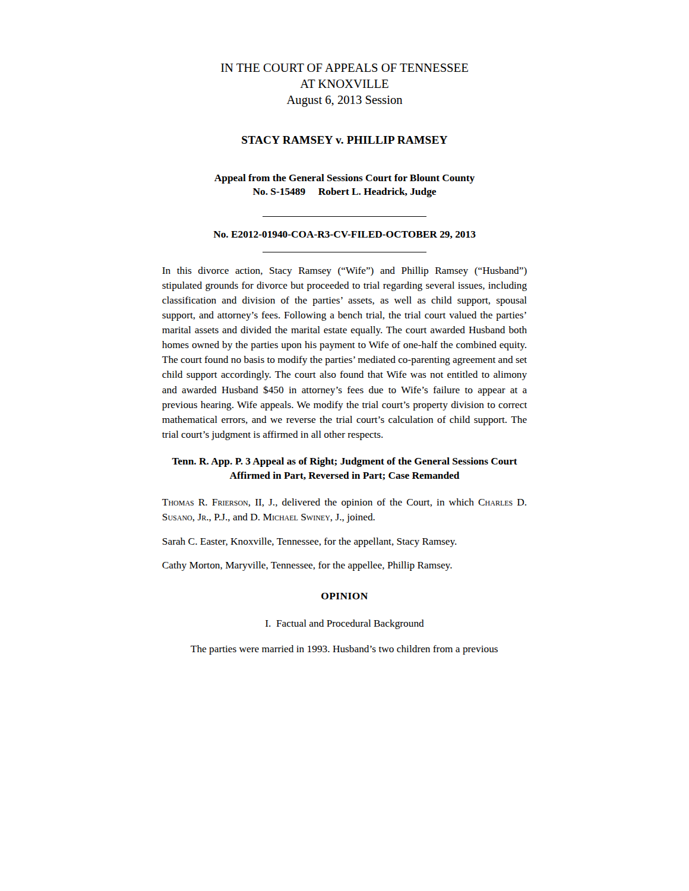IN THE COURT OF APPEALS OF TENNESSEE
AT KNOXVILLE
August 6, 2013 Session
STACY RAMSEY v. PHILLIP RAMSEY
Appeal from the General Sessions Court for Blount County
No. S-15489 Robert L. Headrick, Judge
No. E2012-01940-COA-R3-CV-FILED-OCTOBER 29, 2013
In this divorce action, Stacy Ramsey (“Wife”) and Phillip Ramsey (“Husband”) stipulated grounds for divorce but proceeded to trial regarding several issues, including classification and division of the parties’ assets, as well as child support, spousal support, and attorney’s fees. Following a bench trial, the trial court valued the parties’ marital assets and divided the marital estate equally. The court awarded Husband both homes owned by the parties upon his payment to Wife of one-half the combined equity. The court found no basis to modify the parties’ mediated co-parenting agreement and set child support accordingly. The court also found that Wife was not entitled to alimony and awarded Husband $450 in attorney’s fees due to Wife’s failure to appear at a previous hearing. Wife appeals. We modify the trial court’s property division to correct mathematical errors, and we reverse the trial court’s calculation of child support. The trial court’s judgment is affirmed in all other respects.
Tenn. R. App. P. 3 Appeal as of Right; Judgment of the General Sessions Court
Affirmed in Part, Reversed in Part; Case Remanded
Thomas R. Frierson, II, J., delivered the opinion of the Court, in which Charles D. Susano, Jr., P.J., and D. Michael Swiney, J., joined.
Sarah C. Easter, Knoxville, Tennessee, for the appellant, Stacy Ramsey.
Cathy Morton, Maryville, Tennessee, for the appellee, Phillip Ramsey.
OPINION
I. Factual and Procedural Background
The parties were married in 1993. Husband’s two children from a previous